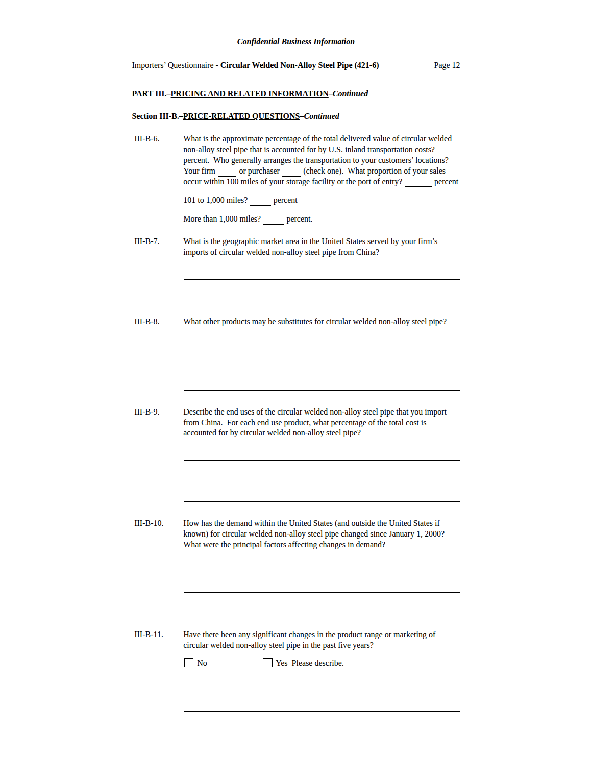Confidential Business Information
Importers’ Questionnaire - Circular Welded Non-Alloy Steel Pipe (421-6)
Page 12
PART III.–PRICING AND RELATED INFORMATION–Continued
Section III-B.–PRICE-RELATED QUESTIONS–Continued
III-B-6.
What is the approximate percentage of the total delivered value of circular welded non-alloy steel pipe that is accounted for by U.S. inland transportation costs? percent. Who generally arranges the transportation to your customers’ locations? Your firm or purchaser (check one). What proportion of your sales occur within 100 miles of your storage facility or the port of entry? percent
101 to 1,000 miles? percent
More than 1,000 miles? percent.
III-B-7.
What is the geographic market area in the United States served by your firm’s imports of circular welded non-alloy steel pipe from China?
III-B-8.
What other products may be substitutes for circular welded non-alloy steel pipe?
III-B-9.
Describe the end uses of the circular welded non-alloy steel pipe that you import from China. For each end use product, what percentage of the total cost is accounted for by circular welded non-alloy steel pipe?
III-B-10.
How has the demand within the United States (and outside the United States if known) for circular welded non-alloy steel pipe changed since January 1, 2000? What were the principal factors affecting changes in demand?
III-B-11.
Have there been any significant changes in the product range or marketing of circular welded non-alloy steel pipe in the past five years?
No Yes–Please describe.